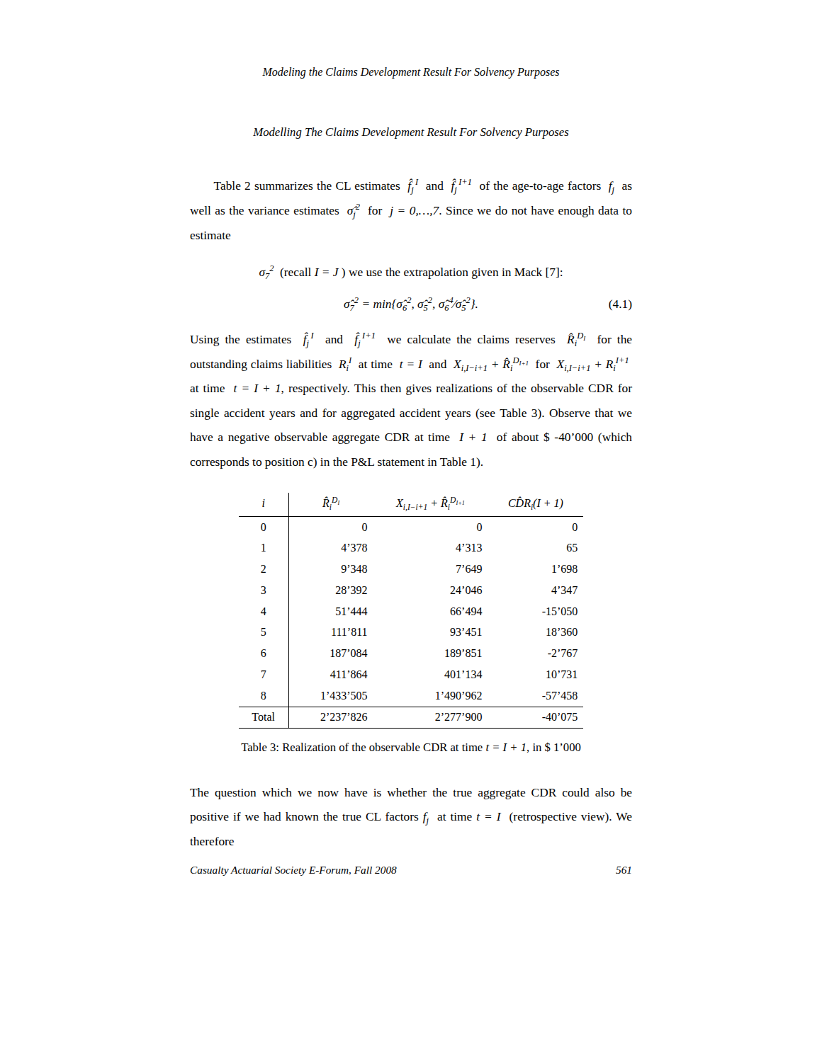Modeling the Claims Development Result For Solvency Purposes
Modelling The Claims Development Result For Solvency Purposes
Table 2 summarizes the CL estimates f̂j I and f̂j I+1 of the age-to-age factors fj as well as the variance estimates σ̂j2 for j = 0,…,7. Since we do not have enough data to estimate
σ72 (recall I = J ) we use the extrapolation given in Mack [7]:
σ̂72 = min{σ̂62, σ̂52, σ̂64⁄σ̂52}. (4.1)
Using the estimates f̂j I and f̂j I+1 we calculate the claims reserves R̂iDI for the outstanding claims liabilities RiI at time t = I and Xi,I−i+1 + R̂iDI+1 for Xi,I−i+1 + RiI+1 at time t = I + 1, respectively. This then gives realizations of the observable CDR for single accident years and for aggregated accident years (see Table 3). Observe that we have a negative observable aggregate CDR at time I + 1 of about $ -40’000 (which corresponds to position c) in the P&L statement in Table 1).
| i | R̂ i D I | X i,I−i+1 + R̂ i D I+1 | CD̂R i (I + 1) |
| --- | --- | --- | --- |
| 0 | 0 | 0 | 0 |
| 1 | 4’378 | 4’313 | 65 |
| 2 | 9’348 | 7’649 | 1’698 |
| 3 | 28’392 | 24’046 | 4’347 |
| 4 | 51’444 | 66’494 | -15’050 |
| 5 | 111’811 | 93’451 | 18’360 |
| 6 | 187’084 | 189’851 | -2’767 |
| 7 | 411’864 | 401’134 | 10’731 |
| 8 | 1’433’505 | 1’490’962 | -57’458 |
| Total | 2’237’826 | 2’277’900 | -40’075 |
Table 3: Realization of the observable CDR at time t = I + 1, in $ 1’000
The question which we now have is whether the true aggregate CDR could also be positive if we had known the true CL factors fj at time t = I (retrospective view). We therefore
Casualty Actuarial Society E-Forum, Fall 2008 561